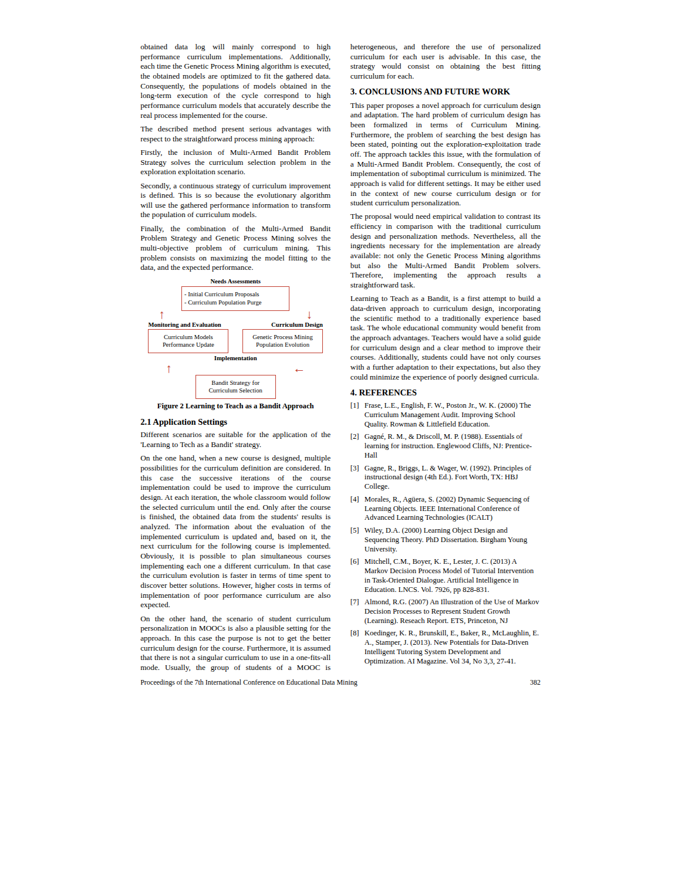obtained data log will mainly correspond to high performance curriculum implementations. Additionally, each time the Genetic Process Mining algorithm is executed, the obtained models are optimized to fit the gathered data. Consequently, the populations of models obtained in the long-term execution of the cycle correspond to high performance curriculum models that accurately describe the real process implemented for the course.
The described method present serious advantages with respect to the straightforward process mining approach:
Firstly, the inclusion of Multi-Armed Bandit Problem Strategy solves the curriculum selection problem in the exploration exploitation scenario.
Secondly, a continuous strategy of curriculum improvement is defined. This is so because the evolutionary algorithm will use the gathered performance information to transform the population of curriculum models.
Finally, the combination of the Multi-Armed Bandit Problem Strategy and Genetic Process Mining solves the multi-objective problem of curriculum mining. This problem consists on maximizing the model fitting to the data, and the expected performance.
Needs Assessments
- Initial Curriculum Proposals
- Curriculum Population Purge
↑ ↓
Monitoring and Evaluation
Curriculum Models
Performance Update
Curriculum Design
Genetic Process Mining
Population Evolution
Implementation
↑ ←
Bandit Strategy for
Curriculum Selection
Figure 2 Learning to Teach as a Bandit Approach
2.1 Application Settings
Different scenarios are suitable for the application of the 'Learning to Tech as a Bandit' strategy.
On the one hand, when a new course is designed, multiple possibilities for the curriculum definition are considered. In this case the successive iterations of the course implementation could be used to improve the curriculum design. At each iteration, the whole classroom would follow the selected curriculum until the end. Only after the course is finished, the obtained data from the students' results is analyzed. The information about the evaluation of the implemented curriculum is updated and, based on it, the next curriculum for the following course is implemented. Obviously, it is possible to plan simultaneous courses implementing each one a different curriculum. In that case the curriculum evolution is faster in terms of time spent to discover better solutions. However, higher costs in terms of implementation of poor performance curriculum are also expected.
On the other hand, the scenario of student curriculum personalization in MOOCs is also a plausible setting for the approach. In this case the purpose is not to get the better curriculum design for the course. Furthermore, it is assumed that there is not a singular curriculum to use in a one-fits-all mode. Usually, the group of students of a MOOC is heterogeneous, and therefore the use of personalized curriculum for each user is advisable. In this case, the strategy would consist on obtaining the best fitting curriculum for each.
3. Conclusions and Future Work
This paper proposes a novel approach for curriculum design and adaptation. The hard problem of curriculum design has been formalized in terms of Curriculum Mining. Furthermore, the problem of searching the best design has been stated, pointing out the exploration-exploitation trade off. The approach tackles this issue, with the formulation of a Multi-Armed Bandit Problem. Consequently, the cost of implementation of suboptimal curriculum is minimized. The approach is valid for different settings. It may be either used in the context of new course curriculum design or for student curriculum personalization.
The proposal would need empirical validation to contrast its efficiency in comparison with the traditional curriculum design and personalization methods. Nevertheless, all the ingredients necessary for the implementation are already available: not only the Genetic Process Mining algorithms but also the Multi-Armed Bandit Problem solvers. Therefore, implementing the approach results a straightforward task.
Learning to Teach as a Bandit, is a first attempt to build a data-driven approach to curriculum design, incorporating the scientific method to a traditionally experience based task. The whole educational community would benefit from the approach advantages. Teachers would have a solid guide for curriculum design and a clear method to improve their courses. Additionally, students could have not only courses with a further adaptation to their expectations, but also they could minimize the experience of poorly designed curricula.
4. References
Frase, L.E., English, F. W., Poston Jr., W. K. (2000) The Curriculum Management Audit. Improving School Quality. Rowman & Littlefield Education.
Gagné, R. M., & Driscoll, M. P. (1988). Essentials of learning for instruction. Englewood Cliffs, NJ: Prentice-Hall
Gagne, R., Briggs, L. & Wager, W. (1992). Principles of instructional design (4th Ed.). Fort Worth, TX: HBJ College.
Morales, R., Agüera, S. (2002) Dynamic Sequencing of Learning Objects. IEEE International Conference of Advanced Learning Technologies (ICALT)
Wiley, D.A. (2000) Learning Object Design and Sequencing Theory. PhD Dissertation. Birgham Young University.
Mitchell, C.M., Boyer, K. E., Lester, J. C. (2013) A Markov Decision Process Model of Tutorial Intervention in Task-Oriented Dialogue. Artificial Intelligence in Education. LNCS. Vol. 7926, pp 828-831.
Almond, R.G. (2007) An Illustration of the Use of Markov Decision Processes to Represent Student Growth (Learning). Reseach Report. ETS, Princeton, NJ
Koedinger, K. R., Brunskill, E., Baker, R., McLaughlin, E. A., Stamper, J. (2013). New Potentials for Data-Driven Intelligent Tutoring System Development and Optimization. AI Magazine. Vol 34, No 3,3, 27-41.
Proceedings of the 7th International Conference on Educational Data Mining
382